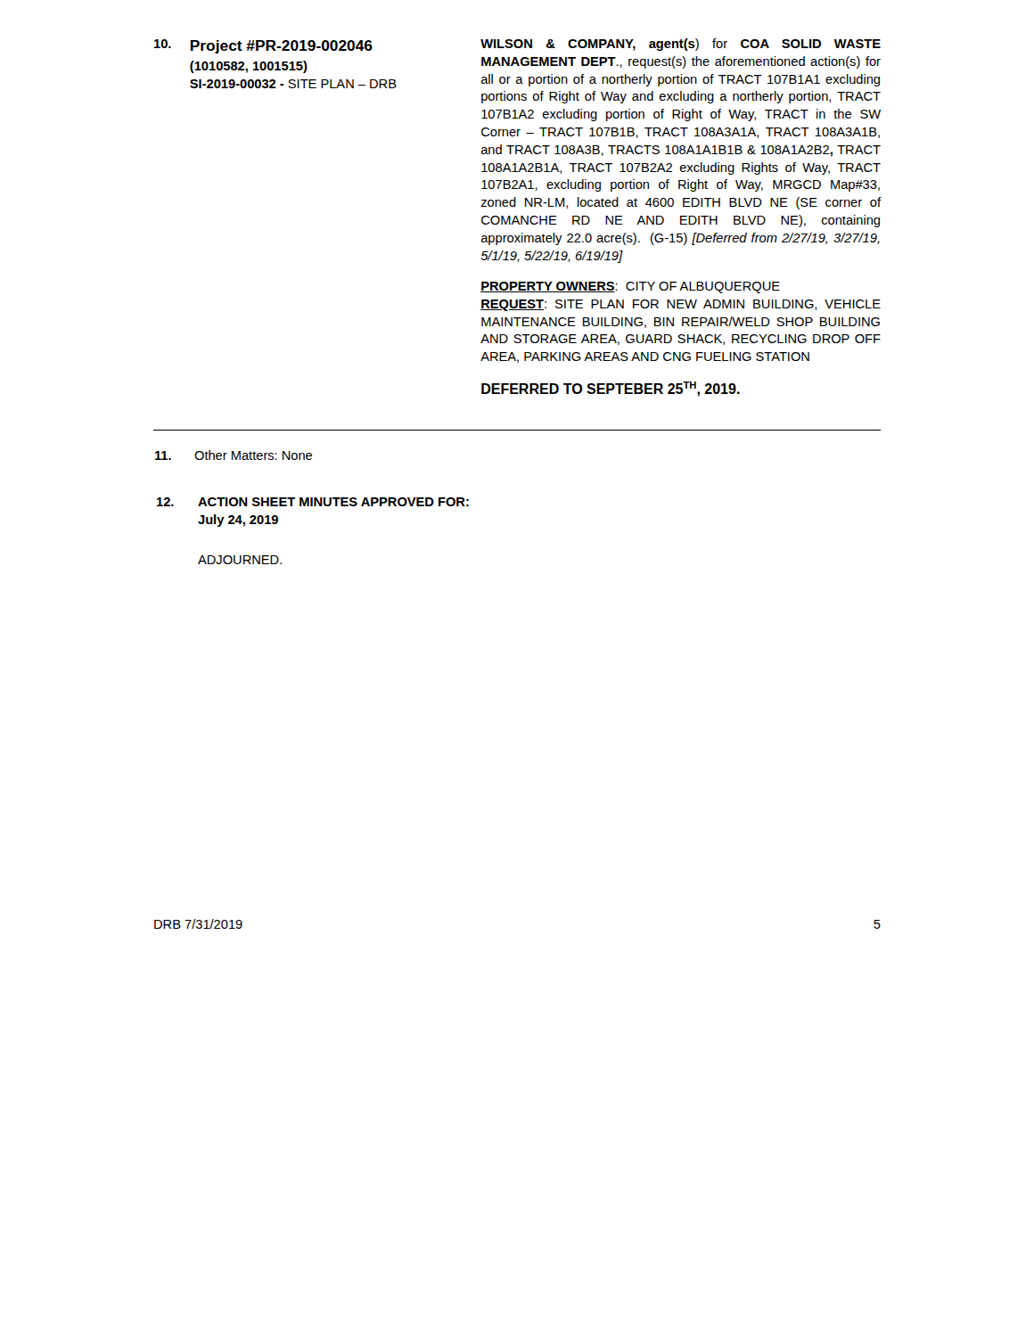| 10. | Project #PR-2019-002046 (1010582, 1001515) SI-2019-00032 - SITE PLAN – DRB | WILSON & COMPANY, agent(s ) for COA SOLID WASTE MANAGEMENT DEPT ., request(s) the aforementioned action(s) for all or a portion of a northerly portion of TRACT 107B1A1 excluding portions of Right of Way and excluding a northerly portion, TRACT 107B1A2 excluding portion of Right of Way, TRACT in the SW Corner – TRACT 107B1B, TRACT 108A3A1A, TRACT 108A3A1B, and TRACT 108A3B, TRACTS 108A1A1B1B & 108A1A2B2 , TRACT 108A1A2B1A, TRACT 107B2A2 excluding Rights of Way, TRACT 107B2A1, excluding portion of Right of Way, MRGCD Map#33, zoned NR-LM, located at 4600 EDITH BLVD NE (SE corner of COMANCHE RD NE AND EDITH BLVD NE), containing approximately 22.0 acre(s). (G-15) [Deferred from 2/27/19, 3/27/19, 5/1/19, 5/22/19, 6/19/19] PROPERTY OWNERS : CITY OF ALBUQUERQUE REQUEST : SITE PLAN FOR NEW ADMIN BUILDING, VEHICLE MAINTENANCE BUILDING, BIN REPAIR/WELD SHOP BUILDING AND STORAGE AREA, GUARD SHACK, RECYCLING DROP OFF AREA, PARKING AREAS AND CNG FUELING STATION DEFERRED TO SEPTEBER 25 TH , 2019. |
| 11. | Other Matters: None |
| 12. | ACTION SHEET MINUTES APPROVED FOR: July 24, 2019 ADJOURNED. |
DRB 7/31/2019
5